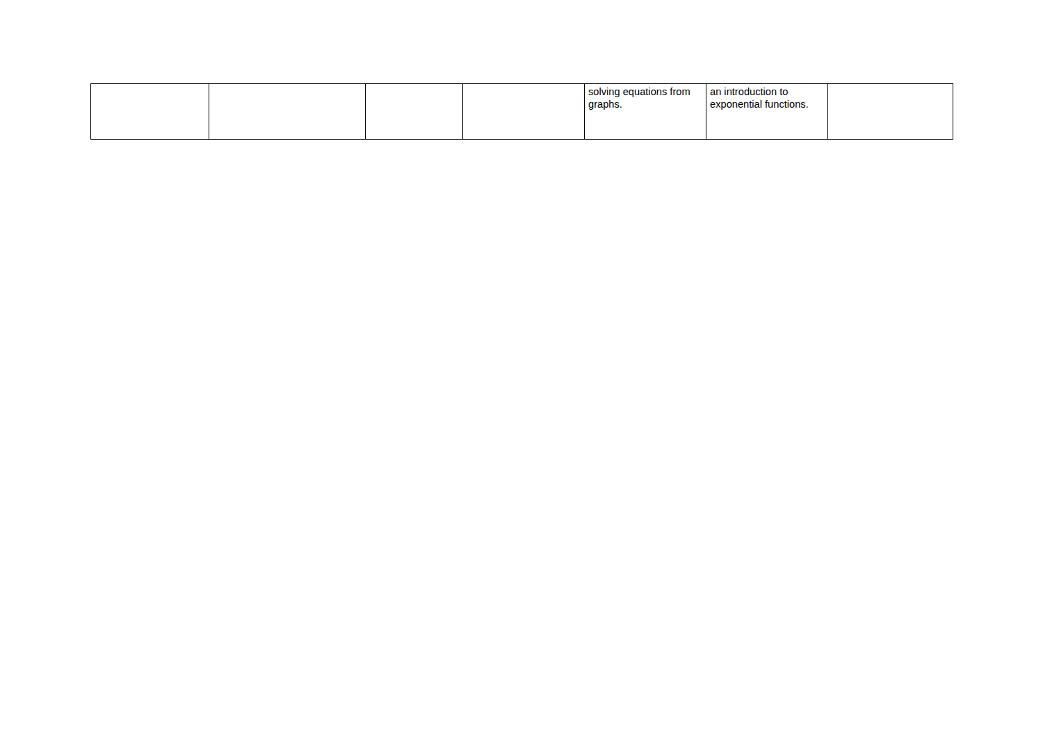| | | | | solving equations from graphs. | an introduction to exponential functions. | |